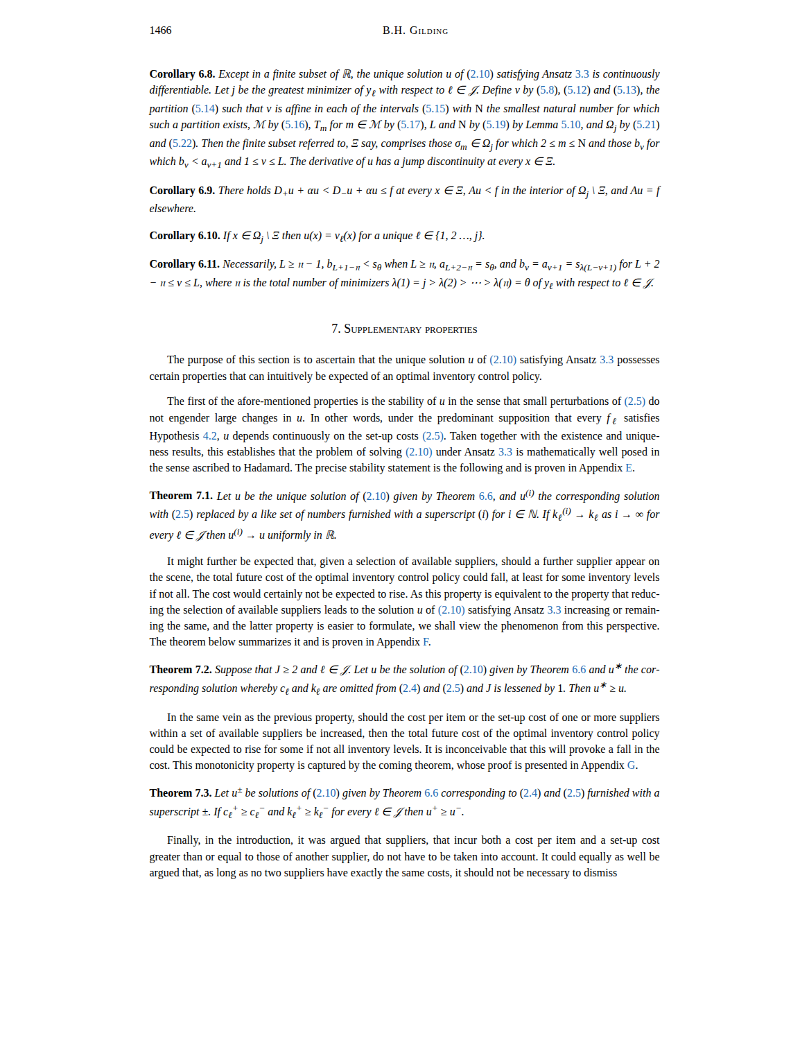1466 B.H. Gilding
Corollary 6.8. Except in a finite subset of ℝ, the unique solution u of (2.10) satisfying Ansatz 3.3 is continuously differentiable. Let j be the greatest minimizer of yℓ with respect to ℓ ∈ 𝒥. Define v by (5.8), (5.12) and (5.13), the partition (5.14) such that v is affine in each of the intervals (5.15) with N the smallest natural number for which such a partition exists, ℳ by (5.16), Tm for m ∈ ℳ by (5.17), L and N by (5.19) by Lemma 5.10, and Ωj by (5.21) and (5.22). Then the finite subset referred to, Ξ say, comprises those σm ∈ Ωj for which 2 ≤ m ≤ N and those bν for which bν < aν+1 and 1 ≤ ν ≤ L. The derivative of u has a jump discontinuity at every x ∈ Ξ.
Corollary 6.9. There holds D+u + αu < D−u + αu ≤ f at every x ∈ Ξ, Au < f in the interior of Ωj \ Ξ, and Au = f elsewhere.
Corollary 6.10. If x ∈ Ωj \ Ξ then u(x) = vℓ(x) for a unique ℓ ∈ {1, 2 …, j}.
Corollary 6.11. Necessarily, L ≥ 𝔫 − 1, bL+1−𝔫 < sθ when L ≥ 𝔫, aL+2−𝔫 = sθ, and bν = aν+1 = sλ(L−ν+1) for L + 2 − 𝔫 ≤ ν ≤ L, where 𝔫 is the total number of minimizers λ(1) = j > λ(2) > ⋯ > λ(𝔫) = θ of yℓ with respect to ℓ ∈ 𝒥.
7. Supplementary properties
The purpose of this section is to ascertain that the unique solution u of (2.10) satisfying Ansatz 3.3 possesses certain properties that can intuitively be expected of an optimal inventory control policy.
The first of the afore-mentioned properties is the stability of u in the sense that small perturbations of (2.5) do not engender large changes in u. In other words, under the predominant supposition that every fℓ satisfies Hypothesis 4.2, u depends continuously on the set-up costs (2.5). Taken together with the existence and uniqueness results, this establishes that the problem of solving (2.10) under Ansatz 3.3 is mathematically well posed in the sense ascribed to Hadamard. The precise stability statement is the following and is proven in Appendix E.
Theorem 7.1. Let u be the unique solution of (2.10) given by Theorem 6.6, and u(i) the corresponding solution with (2.5) replaced by a like set of numbers furnished with a superscript (i) for i ∈ ℕ. If kℓ(i) → kℓ as i → ∞ for every ℓ ∈ 𝒥 then u(i) → u uniformly in ℝ.
It might further be expected that, given a selection of available suppliers, should a further supplier appear on the scene, the total future cost of the optimal inventory control policy could fall, at least for some inventory levels if not all. The cost would certainly not be expected to rise. As this property is equivalent to the property that reducing the selection of available suppliers leads to the solution u of (2.10) satisfying Ansatz 3.3 increasing or remaining the same, and the latter property is easier to formulate, we shall view the phenomenon from this perspective. The theorem below summarizes it and is proven in Appendix F.
Theorem 7.2. Suppose that J ≥ 2 and ℓ ∈ 𝒥. Let u be the solution of (2.10) given by Theorem 6.6 and u∗ the corresponding solution whereby cℓ and kℓ are omitted from (2.4) and (2.5) and J is lessened by 1. Then u∗ ≥ u.
In the same vein as the previous property, should the cost per item or the set-up cost of one or more suppliers within a set of available suppliers be increased, then the total future cost of the optimal inventory control policy could be expected to rise for some if not all inventory levels. It is inconceivable that this will provoke a fall in the cost. This monotonicity property is captured by the coming theorem, whose proof is presented in Appendix G.
Theorem 7.3. Let u± be solutions of (2.10) given by Theorem 6.6 corresponding to (2.4) and (2.5) furnished with a superscript ±. If cℓ+ ≥ cℓ− and kℓ+ ≥ kℓ− for every ℓ ∈ 𝒥 then u+ ≥ u−.
Finally, in the introduction, it was argued that suppliers, that incur both a cost per item and a set-up cost greater than or equal to those of another supplier, do not have to be taken into account. It could equally as well be argued that, as long as no two suppliers have exactly the same costs, it should not be necessary to dismiss